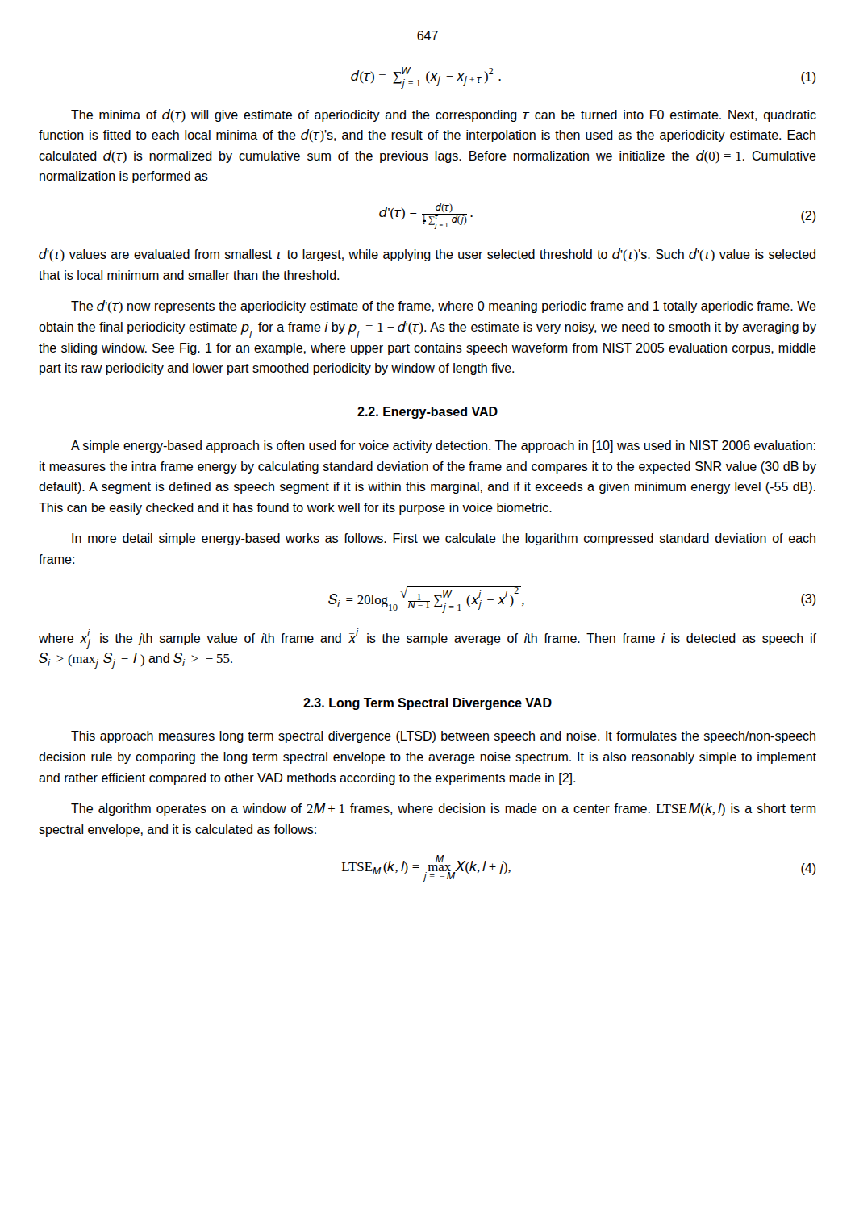647
d(τ) = ∑ j=1 W (xj−xj+τ) 2 .
(1)
The minima of d(τ) will give estimate of aperiodicity and the corresponding τ can be turned into F0 estimate. Next, quadratic function is fitted to each local minima of the d(τ)'s, and the result of the interpolation is then used as the aperiodicity estimate. Each calculated d(τ) is normalized by cumulative sum of the previous lags. Before normalization we initialize the d(0)=1. Cumulative normalization is performed as
d'(τ) = d(τ) 1τ ∑ j=1 τ d(j) .
(2)
d'(τ) values are evaluated from smallest τ to largest, while applying the user selected threshold to d'(τ)'s. Such d'(τ) value is selected that is local minimum and smaller than the threshold.
The d'(τ) now represents the aperiodicity estimate of the frame, where 0 meaning periodic frame and 1 totally aperiodic frame. We obtain the final periodicity estimate pi for a frame i by pi=1−d'(τ). As the estimate is very noisy, we need to smooth it by averaging by the sliding window. See Fig. 1 for an example, where upper part contains speech waveform from NIST 2005 evaluation corpus, middle part its raw periodicity and lower part smoothed periodicity by window of length five.
2.2. Energy-based VAD
A simple energy-based approach is often used for voice activity detection. The approach in [10] was used in NIST 2006 evaluation: it measures the intra frame energy by calculating standard deviation of the frame and compares it to the expected SNR value (30 dB by default). A segment is defined as speech segment if it is within this marginal, and if it exceeds a given minimum energy level (-55 dB). This can be easily checked and it has found to work well for its purpose in voice biometric.
In more detail simple energy-based works as follows. First we calculate the logarithm compressed standard deviation of each frame:
Si = 20 log10 1N−1 ∑ j=1 W (xji−x¯i) 2 ,
(3)
where xji is the jth sample value of ith frame and x¯i is the sample average of ith frame. Then frame i is detected as speech if Si>(maxjSj−T) and Si>−55.
2.3. Long Term Spectral Divergence VAD
This approach measures long term spectral divergence (LTSD) between speech and noise. It formulates the speech/non-speech decision rule by comparing the long term spectral envelope to the average noise spectrum. It is also reasonably simple to implement and rather efficient compared to other VAD methods according to the experiments made in [2].
The algorithm operates on a window of 2M+1 frames, where decision is made on a center frame. LTSEM(k,l) is a short term spectral envelope, and it is calculated as follows:
LTSEM (k,l) = max j=−M M X(k,l+j) ,
(4)